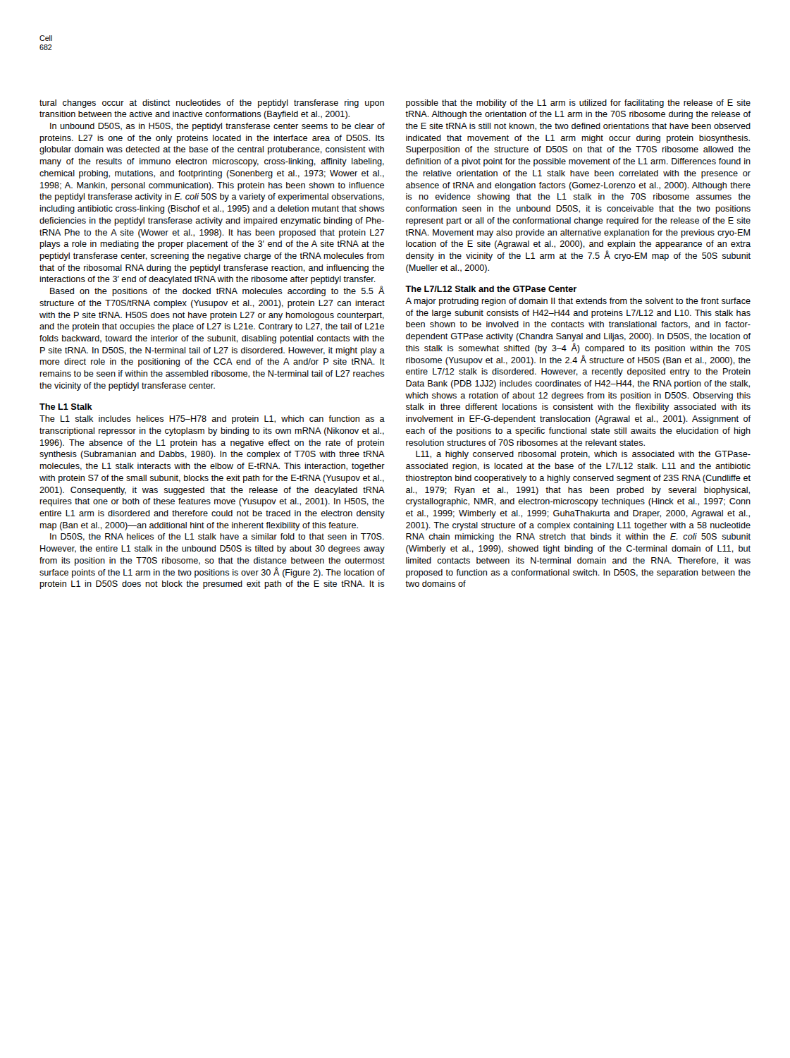Cell
682
tural changes occur at distinct nucleotides of the peptidyl transferase ring upon transition between the active and inactive conformations (Bayfield et al., 2001).
In unbound D50S, as in H50S, the peptidyl transferase center seems to be clear of proteins. L27 is one of the only proteins located in the interface area of D50S. Its globular domain was detected at the base of the central protuberance, consistent with many of the results of immuno electron microscopy, cross-linking, affinity labeling, chemical probing, mutations, and footprinting (Sonenberg et al., 1973; Wower et al., 1998; A. Mankin, personal communication). This protein has been shown to influence the peptidyl transferase activity in E. coli 50S by a variety of experimental observations, including antibiotic cross-linking (Bischof et al., 1995) and a deletion mutant that shows deficiencies in the peptidyl transferase activity and impaired enzymatic binding of Phe-tRNA Phe to the A site (Wower et al., 1998). It has been proposed that protein L27 plays a role in mediating the proper placement of the 3′ end of the A site tRNA at the peptidyl transferase center, screening the negative charge of the tRNA molecules from that of the ribosomal RNA during the peptidyl transferase reaction, and influencing the interactions of the 3′ end of deacylated tRNA with the ribosome after peptidyl transfer.
Based on the positions of the docked tRNA molecules according to the 5.5 Å structure of the T70S/tRNA complex (Yusupov et al., 2001), protein L27 can interact with the P site tRNA. H50S does not have protein L27 or any homologous counterpart, and the protein that occupies the place of L27 is L21e. Contrary to L27, the tail of L21e folds backward, toward the interior of the subunit, disabling potential contacts with the P site tRNA. In D50S, the N-terminal tail of L27 is disordered. However, it might play a more direct role in the positioning of the CCA end of the A and/or P site tRNA. It remains to be seen if within the assembled ribosome, the N-terminal tail of L27 reaches the vicinity of the peptidyl transferase center.
The L1 Stalk
The L1 stalk includes helices H75–H78 and protein L1, which can function as a transcriptional repressor in the cytoplasm by binding to its own mRNA (Nikonov et al., 1996). The absence of the L1 protein has a negative effect on the rate of protein synthesis (Subramanian and Dabbs, 1980). In the complex of T70S with three tRNA molecules, the L1 stalk interacts with the elbow of E-tRNA. This interaction, together with protein S7 of the small subunit, blocks the exit path for the E-tRNA (Yusupov et al., 2001). Consequently, it was suggested that the release of the deacylated tRNA requires that one or both of these features move (Yusupov et al., 2001). In H50S, the entire L1 arm is disordered and therefore could not be traced in the electron density map (Ban et al., 2000)—an additional hint of the inherent flexibility of this feature.
In D50S, the RNA helices of the L1 stalk have a similar fold to that seen in T70S. However, the entire L1 stalk in the unbound D50S is tilted by about 30 degrees away from its position in the T70S ribosome, so that the distance between the outermost surface points of the L1 arm in the two positions is over 30 Å (Figure 2). The location of protein L1 in D50S does not block the presumed exit path of the E site tRNA. It is possible that the mobility of the L1 arm is utilized for facilitating the release of E site tRNA. Although the orientation of the L1 arm in the 70S ribosome during the release of the E site tRNA is still not known, the two defined orientations that have been observed indicated that movement of the L1 arm might occur during protein biosynthesis. Superposition of the structure of D50S on that of the T70S ribosome allowed the definition of a pivot point for the possible movement of the L1 arm. Differences found in the relative orientation of the L1 stalk have been correlated with the presence or absence of tRNA and elongation factors (Gomez-Lorenzo et al., 2000). Although there is no evidence showing that the L1 stalk in the 70S ribosome assumes the conformation seen in the unbound D50S, it is conceivable that the two positions represent part or all of the conformational change required for the release of the E site tRNA. Movement may also provide an alternative explanation for the previous cryo-EM location of the E site (Agrawal et al., 2000), and explain the appearance of an extra density in the vicinity of the L1 arm at the 7.5 Å cryo-EM map of the 50S subunit (Mueller et al., 2000).
The L7/L12 Stalk and the GTPase Center
A major protruding region of domain II that extends from the solvent to the front surface of the large subunit consists of H42–H44 and proteins L7/L12 and L10. This stalk has been shown to be involved in the contacts with translational factors, and in factor-dependent GTPase activity (Chandra Sanyal and Liljas, 2000). In D50S, the location of this stalk is somewhat shifted (by 3–4 Å) compared to its position within the 70S ribosome (Yusupov et al., 2001). In the 2.4 Å structure of H50S (Ban et al., 2000), the entire L7/12 stalk is disordered. However, a recently deposited entry to the Protein Data Bank (PDB 1JJ2) includes coordinates of H42–H44, the RNA portion of the stalk, which shows a rotation of about 12 degrees from its position in D50S. Observing this stalk in three different locations is consistent with the flexibility associated with its involvement in EF-G-dependent translocation (Agrawal et al., 2001). Assignment of each of the positions to a specific functional state still awaits the elucidation of high resolution structures of 70S ribosomes at the relevant states.
L11, a highly conserved ribosomal protein, which is associated with the GTPase-associated region, is located at the base of the L7/L12 stalk. L11 and the antibiotic thiostrepton bind cooperatively to a highly conserved segment of 23S RNA (Cundliffe et al., 1979; Ryan et al., 1991) that has been probed by several biophysical, crystallographic, NMR, and electron-microscopy techniques (Hinck et al., 1997; Conn et al., 1999; Wimberly et al., 1999; GuhaThakurta and Draper, 2000, Agrawal et al., 2001). The crystal structure of a complex containing L11 together with a 58 nucleotide RNA chain mimicking the RNA stretch that binds it within the E. coli 50S subunit (Wimberly et al., 1999), showed tight binding of the C-terminal domain of L11, but limited contacts between its N-terminal domain and the RNA. Therefore, it was proposed to function as a conformational switch. In D50S, the separation between the two domains of